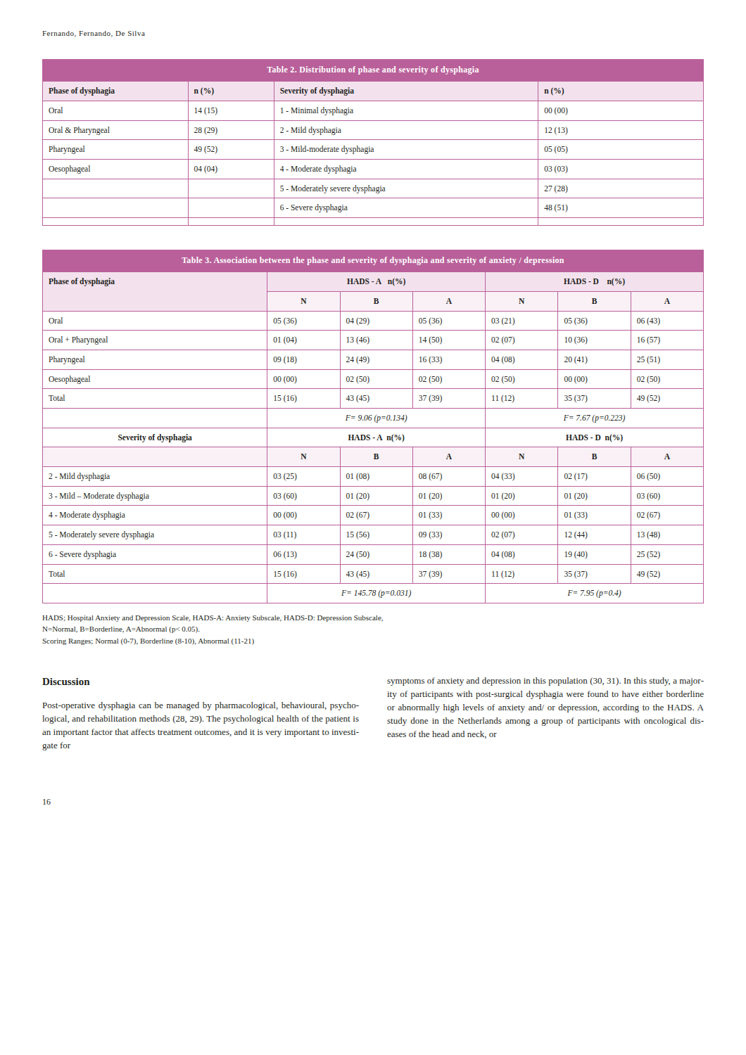Fernando, Fernando, De Silva
Table 2. Distribution of phase and severity of dysphagia
| Phase of dysphagia | n (%) | Severity of dysphagia | n (%) |
| --- | --- | --- | --- |
| Oral | 14 (15) | 1 - Minimal dysphagia | 00 (00) |
| Oral & Pharyngeal | 28 (29) | 2 - Mild dysphagia | 12 (13) |
| Pharyngeal | 49 (52) | 3 - Mild-moderate dysphagia | 05 (05) |
| Oesophageal | 04 (04) | 4 - Moderate dysphagia | 03 (03) |
| | | 5 - Moderately severe dysphagia | 27 (28) |
| | | 6 - Severe dysphagia | 48 (51) |
Table 3. Association between the phase and severity of dysphagia and severity of anxiety / depression
| Phase of dysphagia | HADS - A n(%) | HADS - D n(%) |
| --- | --- | --- |
| N | B | A | N | B | A |
| Oral | 05 (36) | 04 (29) | 05 (36) | 03 (21) | 05 (36) | 06 (43) |
| Oral + Pharyngeal | 01 (04) | 13 (46) | 14 (50) | 02 (07) | 10 (36) | 16 (57) |
| Pharyngeal | 09 (18) | 24 (49) | 16 (33) | 04 (08) | 20 (41) | 25 (51) |
| Oesophageal | 00 (00) | 02 (50) | 02 (50) | 02 (50) | 00 (00) | 02 (50) |
| Total | 15 (16) | 43 (45) | 37 (39) | 11 (12) | 35 (37) | 49 (52) |
| | F= 9.06 (p=0.134) | F= 7.67 (p=0.223) |
| Severity of dysphagia | HADS - A n(%) | HADS - D n(%) |
| | N | B | A | N | B | A |
| 2 - Mild dysphagia | 03 (25) | 01 (08) | 08 (67) | 04 (33) | 02 (17) | 06 (50) |
| 3 - Mild – Moderate dysphagia | 03 (60) | 01 (20) | 01 (20) | 01 (20) | 01 (20) | 03 (60) |
| 4 - Moderate dysphagia | 00 (00) | 02 (67) | 01 (33) | 00 (00) | 01 (33) | 02 (67) |
| 5 - Moderately severe dysphagia | 03 (11) | 15 (56) | 09 (33) | 02 (07) | 12 (44) | 13 (48) |
| 6 - Severe dysphagia | 06 (13) | 24 (50) | 18 (38) | 04 (08) | 19 (40) | 25 (52) |
| Total | 15 (16) | 43 (45) | 37 (39) | 11 (12) | 35 (37) | 49 (52) |
| | F= 145.78 (p=0.031) | F= 7.95 (p=0.4) |
HADS; Hospital Anxiety and Depression Scale, HADS-A: Anxiety Subscale, HADS-D: Depression Subscale,
N=Normal, B=Borderline, A=Abnormal (p< 0.05).
Scoring Ranges; Normal (0-7), Borderline (8-10), Abnormal (11-21)
Discussion
Post-operative dysphagia can be managed by pharmacological, behavioural, psychological, and rehabilitation methods (28, 29). The psychological health of the patient is an important factor that affects treatment outcomes, and it is very important to investigate for
symptoms of anxiety and depression in this population (30, 31). In this study, a majority of participants with post-surgical dysphagia were found to have either borderline or abnormally high levels of anxiety and/ or depression, according to the HADS. A study done in the Netherlands among a group of participants with oncological diseases of the head and neck, or
16